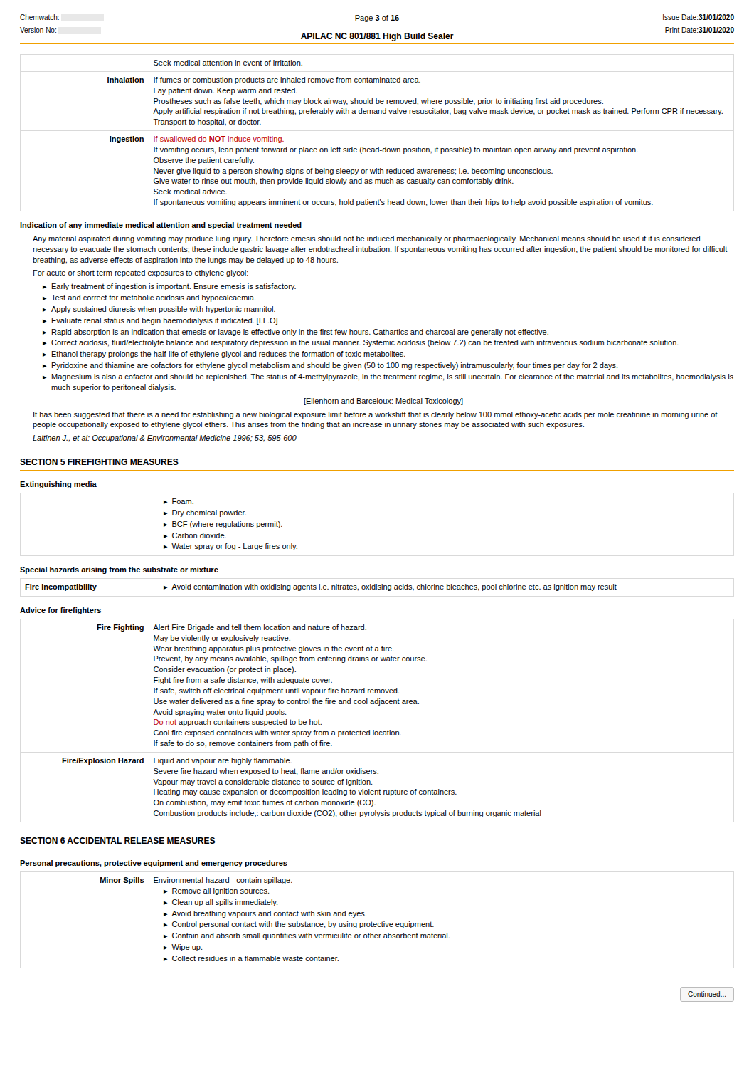Chemwatch:
Version No:
Page 3 of 16
APILAC NC 801/881 High Build Sealer
Issue Date:31/01/2020
Print Date:31/01/2020
| | Seek medical attention in event of irritation. |
| Inhalation | If fumes or combustion products are inhaled remove from contaminated area. Lay patient down. Keep warm and rested. Prostheses such as false teeth, which may block airway, should be removed, where possible, prior to initiating first aid procedures. Apply artificial respiration if not breathing, preferably with a demand valve resuscitator, bag-valve mask device, or pocket mask as trained. Perform CPR if necessary. Transport to hospital, or doctor. |
| Ingestion | If swallowed do NOT induce vomiting. If vomiting occurs, lean patient forward or place on left side (head-down position, if possible) to maintain open airway and prevent aspiration. Observe the patient carefully. Never give liquid to a person showing signs of being sleepy or with reduced awareness; i.e. becoming unconscious. Give water to rinse out mouth, then provide liquid slowly and as much as casualty can comfortably drink. Seek medical advice. If spontaneous vomiting appears imminent or occurs, hold patient's head down, lower than their hips to help avoid possible aspiration of vomitus. |
Indication of any immediate medical attention and special treatment needed
Any material aspirated during vomiting may produce lung injury. Therefore emesis should not be induced mechanically or pharmacologically. Mechanical means should be used if it is considered necessary to evacuate the stomach contents; these include gastric lavage after endotracheal intubation. If spontaneous vomiting has occurred after ingestion, the patient should be monitored for difficult breathing, as adverse effects of aspiration into the lungs may be delayed up to 48 hours.
For acute or short term repeated exposures to ethylene glycol:
Early treatment of ingestion is important. Ensure emesis is satisfactory.
Test and correct for metabolic acidosis and hypocalcaemia.
Apply sustained diuresis when possible with hypertonic mannitol.
Evaluate renal status and begin haemodialysis if indicated. [I.L.O]
Rapid absorption is an indication that emesis or lavage is effective only in the first few hours. Cathartics and charcoal are generally not effective.
Correct acidosis, fluid/electrolyte balance and respiratory depression in the usual manner. Systemic acidosis (below 7.2) can be treated with intravenous sodium bicarbonate solution.
Ethanol therapy prolongs the half-life of ethylene glycol and reduces the formation of toxic metabolites.
Pyridoxine and thiamine are cofactors for ethylene glycol metabolism and should be given (50 to 100 mg respectively) intramuscularly, four times per day for 2 days.
Magnesium is also a cofactor and should be replenished. The status of 4-methylpyrazole, in the treatment regime, is still uncertain. For clearance of the material and its metabolites, haemodialysis is much superior to peritoneal dialysis.
[Ellenhorn and Barceloux: Medical Toxicology]
It has been suggested that there is a need for establishing a new biological exposure limit before a workshift that is clearly below 100 mmol ethoxy-acetic acids per mole creatinine in morning urine of people occupationally exposed to ethylene glycol ethers. This arises from the finding that an increase in urinary stones may be associated with such exposures.
Laitinen J., et al: Occupational & Environmental Medicine 1996; 53, 595-600
SECTION 5 FIREFIGHTING MEASURES
Extinguishing media
| | Foam. Dry chemical powder. BCF (where regulations permit). Carbon dioxide. Water spray or fog - Large fires only. |
Special hazards arising from the substrate or mixture
| Fire Incompatibility | Avoid contamination with oxidising agents i.e. nitrates, oxidising acids, chlorine bleaches, pool chlorine etc. as ignition may result |
Advice for firefighters
| Fire Fighting | Alert Fire Brigade and tell them location and nature of hazard. May be violently or explosively reactive. Wear breathing apparatus plus protective gloves in the event of a fire. Prevent, by any means available, spillage from entering drains or water course. Consider evacuation (or protect in place). Fight fire from a safe distance, with adequate cover. If safe, switch off electrical equipment until vapour fire hazard removed. Use water delivered as a fine spray to control the fire and cool adjacent area. Avoid spraying water onto liquid pools. Do not approach containers suspected to be hot. Cool fire exposed containers with water spray from a protected location. If safe to do so, remove containers from path of fire. |
| Fire/Explosion Hazard | Liquid and vapour are highly flammable. Severe fire hazard when exposed to heat, flame and/or oxidisers. Vapour may travel a considerable distance to source of ignition. Heating may cause expansion or decomposition leading to violent rupture of containers. On combustion, may emit toxic fumes of carbon monoxide (CO). Combustion products include,: carbon dioxide (CO2), other pyrolysis products typical of burning organic material |
SECTION 6 ACCIDENTAL RELEASE MEASURES
Personal precautions, protective equipment and emergency procedures
| Minor Spills | Environmental hazard - contain spillage. Remove all ignition sources. Clean up all spills immediately. Avoid breathing vapours and contact with skin and eyes. Control personal contact with the substance, by using protective equipment. Contain and absorb small quantities with vermiculite or other absorbent material. Wipe up. Collect residues in a flammable waste container. |
Continued...